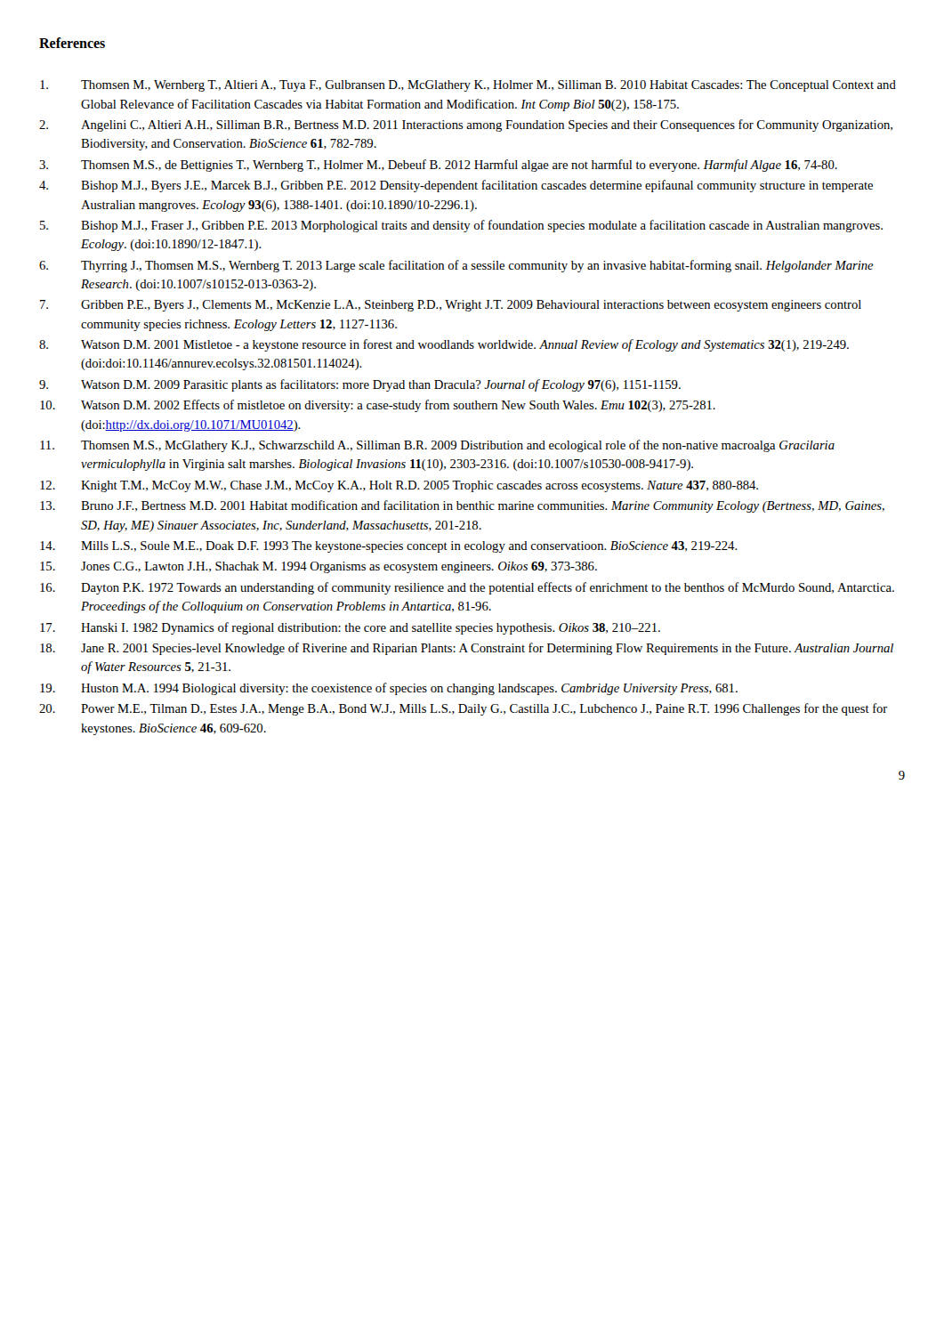References
Thomsen M., Wernberg T., Altieri A., Tuya F., Gulbransen D., McGlathery K., Holmer M., Silliman B. 2010 Habitat Cascades: The Conceptual Context and Global Relevance of Facilitation Cascades via Habitat Formation and Modification. Int Comp Biol 50(2), 158-175.
Angelini C., Altieri A.H., Silliman B.R., Bertness M.D. 2011 Interactions among Foundation Species and their Consequences for Community Organization, Biodiversity, and Conservation. BioScience 61, 782-789.
Thomsen M.S., de Bettignies T., Wernberg T., Holmer M., Debeuf B. 2012 Harmful algae are not harmful to everyone. Harmful Algae 16, 74-80.
Bishop M.J., Byers J.E., Marcek B.J., Gribben P.E. 2012 Density-dependent facilitation cascades determine epifaunal community structure in temperate Australian mangroves. Ecology 93(6), 1388-1401. (doi:10.1890/10-2296.1).
Bishop M.J., Fraser J., Gribben P.E. 2013 Morphological traits and density of foundation species modulate a facilitation cascade in Australian mangroves. Ecology. (doi:10.1890/12-1847.1).
Thyrring J., Thomsen M.S., Wernberg T. 2013 Large scale facilitation of a sessile community by an invasive habitat-forming snail. Helgolander Marine Research. (doi:10.1007/s10152-013-0363-2).
Gribben P.E., Byers J., Clements M., McKenzie L.A., Steinberg P.D., Wright J.T. 2009 Behavioural interactions between ecosystem engineers control community species richness. Ecology Letters 12, 1127-1136.
Watson D.M. 2001 Mistletoe - a keystone resource in forest and woodlands worldwide. Annual Review of Ecology and Systematics 32(1), 219-249. (doi:doi:10.1146/annurev.ecolsys.32.081501.114024).
Watson D.M. 2009 Parasitic plants as facilitators: more Dryad than Dracula? Journal of Ecology 97(6), 1151-1159.
Watson D.M. 2002 Effects of mistletoe on diversity: a case-study from southern New South Wales. Emu 102(3), 275-281. (doi:http://dx.doi.org/10.1071/MU01042).
Thomsen M.S., McGlathery K.J., Schwarzschild A., Silliman B.R. 2009 Distribution and ecological role of the non-native macroalga Gracilaria vermiculophylla in Virginia salt marshes. Biological Invasions 11(10), 2303-2316. (doi:10.1007/s10530-008-9417-9).
Knight T.M., McCoy M.W., Chase J.M., McCoy K.A., Holt R.D. 2005 Trophic cascades across ecosystems. Nature 437, 880-884.
Bruno J.F., Bertness M.D. 2001 Habitat modification and facilitation in benthic marine communities. Marine Community Ecology (Bertness, MD, Gaines, SD, Hay, ME) Sinauer Associates, Inc, Sunderland, Massachusetts, 201-218.
Mills L.S., Soule M.E., Doak D.F. 1993 The keystone-species concept in ecology and conservatioon. BioScience 43, 219-224.
Jones C.G., Lawton J.H., Shachak M. 1994 Organisms as ecosystem engineers. Oikos 69, 373-386.
Dayton P.K. 1972 Towards an understanding of community resilience and the potential effects of enrichment to the benthos of McMurdo Sound, Antarctica. Proceedings of the Colloquium on Conservation Problems in Antartica, 81-96.
Hanski I. 1982 Dynamics of regional distribution: the core and satellite species hypothesis. Oikos 38, 210–221.
Jane R. 2001 Species-level Knowledge of Riverine and Riparian Plants: A Constraint for Determining Flow Requirements in the Future. Australian Journal of Water Resources 5, 21-31.
Huston M.A. 1994 Biological diversity: the coexistence of species on changing landscapes. Cambridge University Press, 681.
Power M.E., Tilman D., Estes J.A., Menge B.A., Bond W.J., Mills L.S., Daily G., Castilla J.C., Lubchenco J., Paine R.T. 1996 Challenges for the quest for keystones. BioScience 46, 609-620.
9